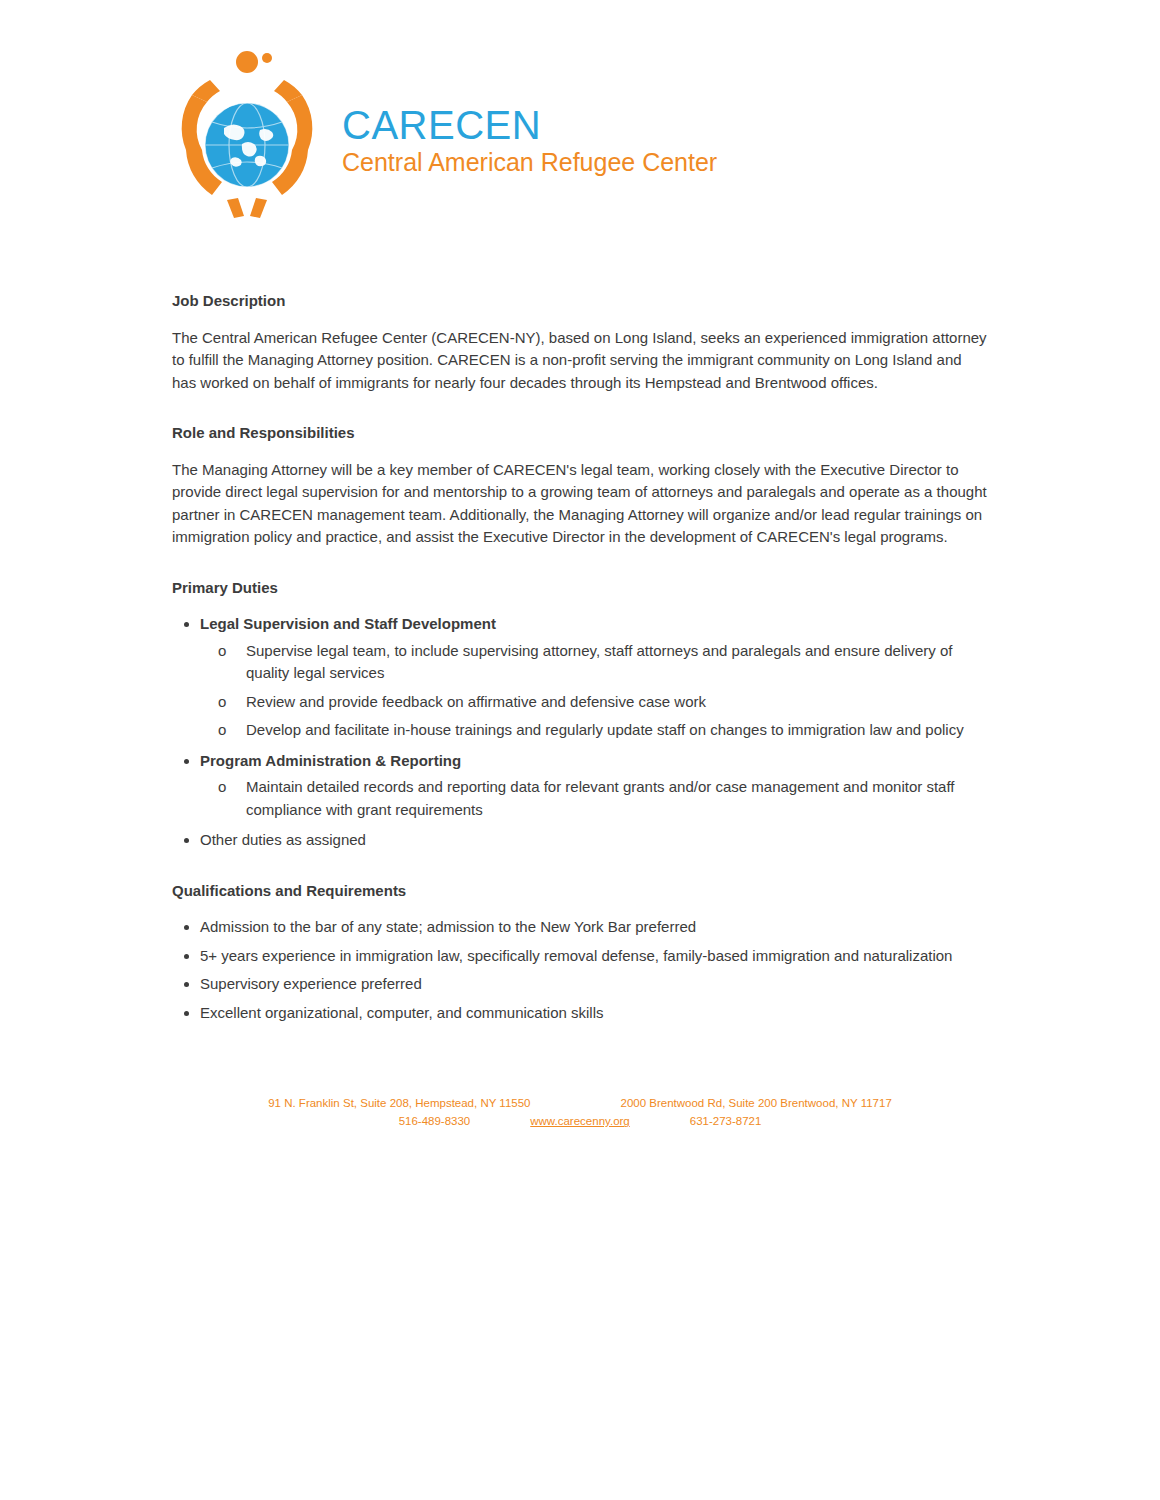CARECEN
Central American Refugee Center
Job Description
The Central American Refugee Center (CARECEN-NY), based on Long Island, seeks an experienced immigration attorney to fulfill the Managing Attorney position. CARECEN is a non-profit serving the immigrant community on Long Island and has worked on behalf of immigrants for nearly four decades through its Hempstead and Brentwood offices.
Role and Responsibilities
The Managing Attorney will be a key member of CARECEN's legal team, working closely with the Executive Director to provide direct legal supervision for and mentorship to a growing team of attorneys and paralegals and operate as a thought partner in CARECEN management team. Additionally, the Managing Attorney will organize and/or lead regular trainings on immigration policy and practice, and assist the Executive Director in the development of CARECEN's legal programs.
Primary Duties
Legal Supervision and Staff Development
Supervise legal team, to include supervising attorney, staff attorneys and paralegals and ensure delivery of quality legal services
Review and provide feedback on affirmative and defensive case work
Develop and facilitate in-house trainings and regularly update staff on changes to immigration law and policy
Program Administration & Reporting
Maintain detailed records and reporting data for relevant grants and/or case management and monitor staff compliance with grant requirements
Other duties as assigned
Qualifications and Requirements
Admission to the bar of any state; admission to the New York Bar preferred
5+ years experience in immigration law, specifically removal defense, family-based immigration and naturalization
Supervisory experience preferred
Excellent organizational, computer, and communication skills
91 N. Franklin St, Suite 208, Hempstead, NY 11550 2000 Brentwood Rd, Suite 200 Brentwood, NY 11717
516-489-8330 www.carecenny.org 631-273-8721